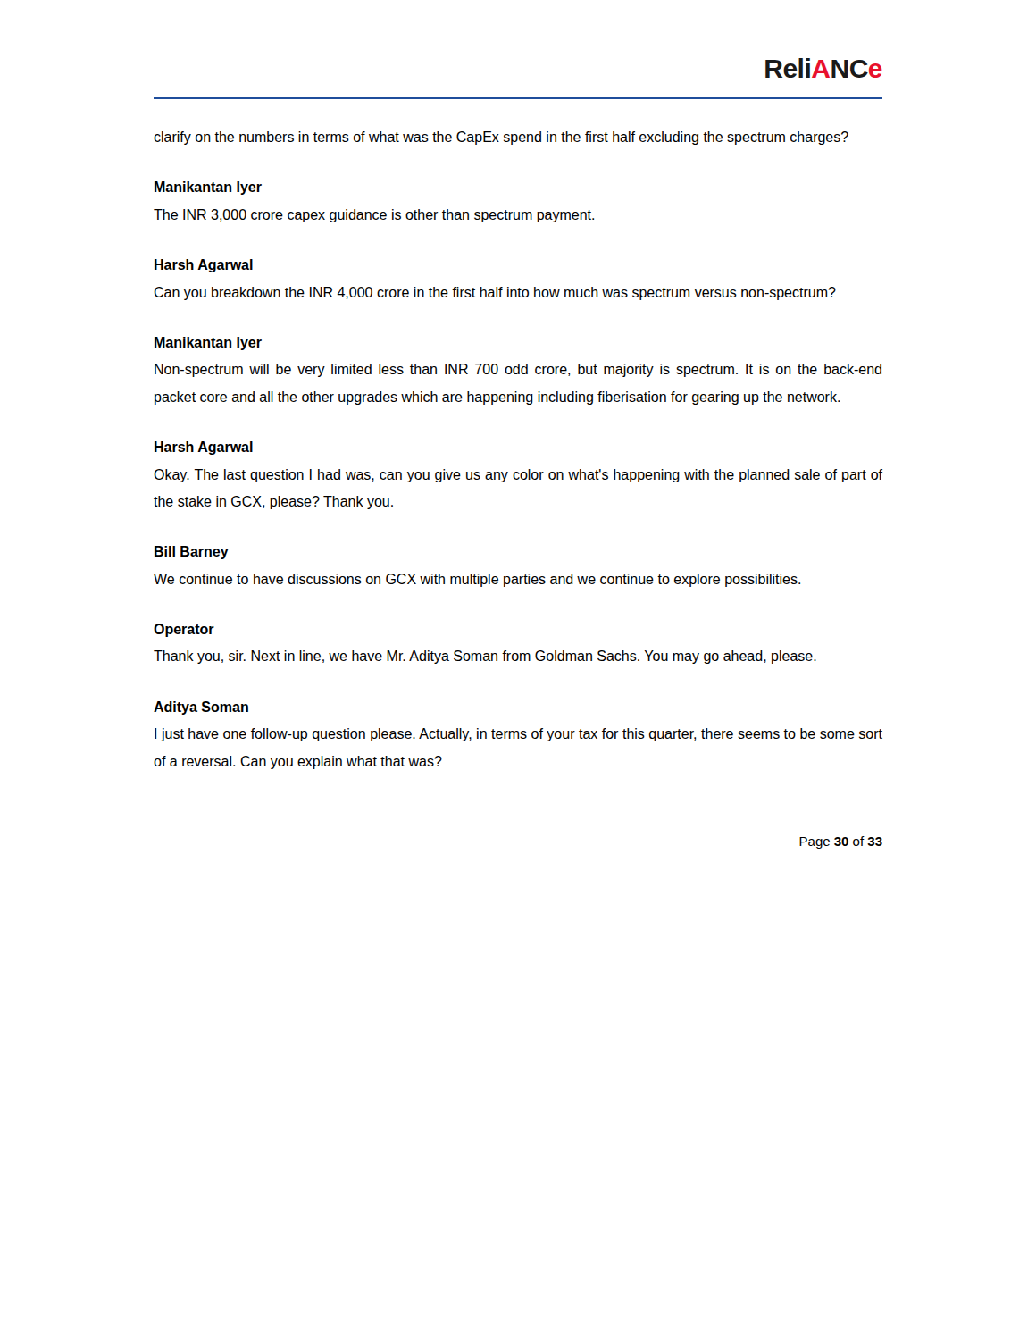ReliANCe
clarify on the numbers in terms of what was the CapEx spend in the first half excluding the spectrum charges?
Manikantan Iyer
The INR 3,000 crore capex guidance is other than spectrum payment.
Harsh Agarwal
Can you breakdown the INR 4,000 crore in the first half into how much was spectrum versus non-spectrum?
Manikantan Iyer
Non-spectrum will be very limited less than INR 700 odd crore, but majority is spectrum. It is on the back-end packet core and all the other upgrades which are happening including fiberisation for gearing up the network.
Harsh Agarwal
Okay. The last question I had was, can you give us any color on what's happening with the planned sale of part of the stake in GCX, please? Thank you.
Bill Barney
We continue to have discussions on GCX with multiple parties and we continue to explore possibilities.
Operator
Thank you, sir. Next in line, we have Mr. Aditya Soman from Goldman Sachs. You may go ahead, please.
Aditya Soman
I just have one follow-up question please. Actually, in terms of your tax for this quarter, there seems to be some sort of a reversal. Can you explain what that was?
Page 30 of 33